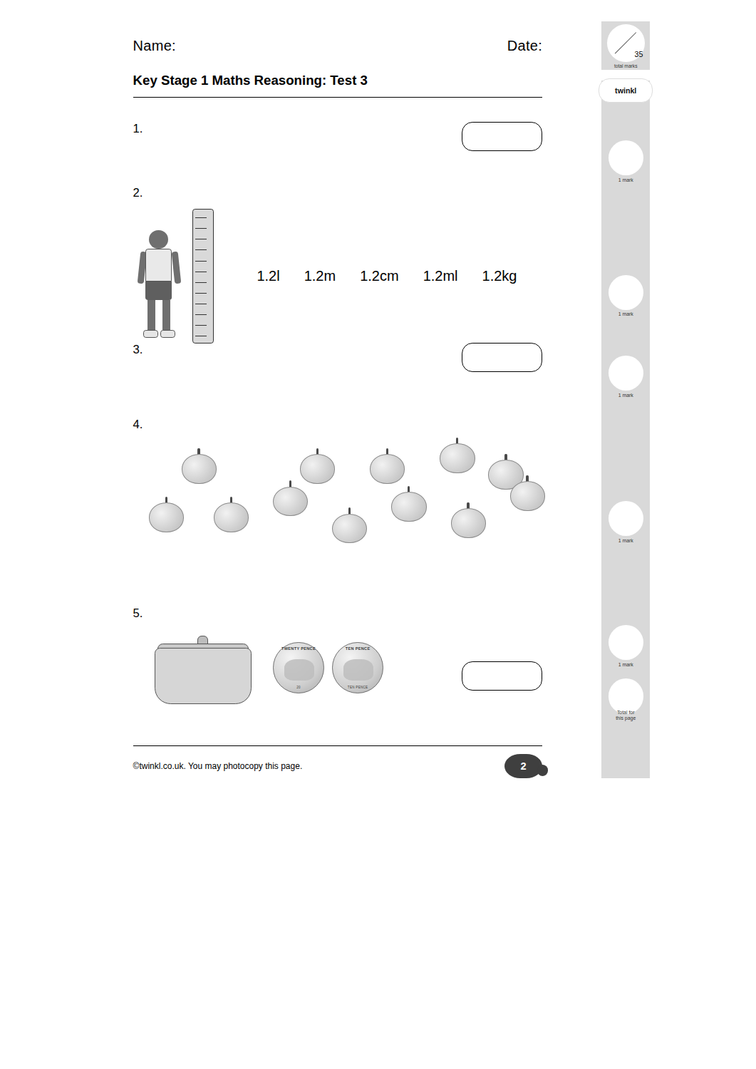Name:
Date:
Key Stage 1 Maths Reasoning: Test 3
1.
2.
1.2l 1.2m 1.2cm 1.2ml 1.2kg
3.
4.
5.
TWENTY PENCE
20
TEN PENCE
TEN PENCE
©twinkl.co.uk. You may photocopy this page.
2
35
total marks
twinkl
1 mark
1 mark
1 mark
1 mark
1 mark
Total for
this page